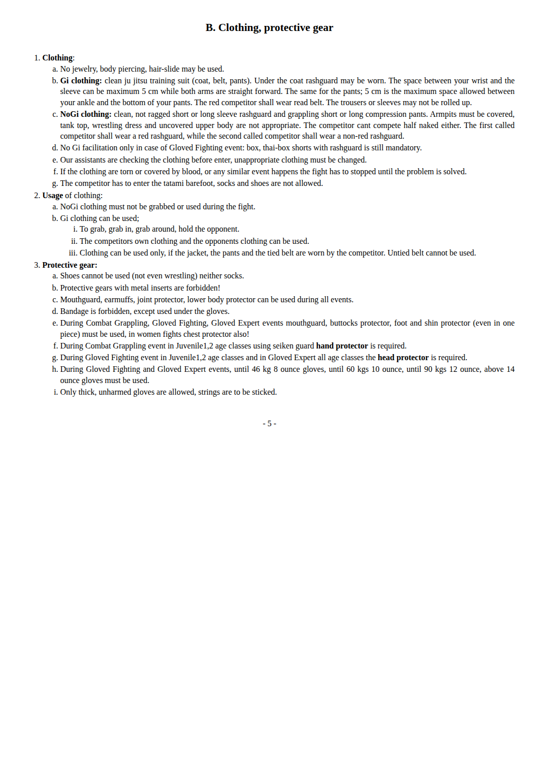B. Clothing, protective gear
Clothing:
No jewelry, body piercing, hair-slide may be used.
Gi clothing: clean ju jitsu training suit (coat, belt, pants). Under the coat rashguard may be worn. The space between your wrist and the sleeve can be maximum 5 cm while both arms are straight forward. The same for the pants; 5 cm is the maximum space allowed between your ankle and the bottom of your pants. The red competitor shall wear read belt. The trousers or sleeves may not be rolled up.
NoGi clothing: clean, not ragged short or long sleeve rashguard and grappling short or long compression pants. Armpits must be covered, tank top, wrestling dress and uncovered upper body are not appropriate. The competitor cant compete half naked either. The first called competitor shall wear a red rashguard, while the second called competitor shall wear a non-red rashguard.
No Gi facilitation only in case of Gloved Fighting event: box, thai-box shorts with rashguard is still mandatory.
Our assistants are checking the clothing before enter, unappropriate clothing must be changed.
If the clothing are torn or covered by blood, or any similar event happens the fight has to stopped until the problem is solved.
The competitor has to enter the tatami barefoot, socks and shoes are not allowed.
Usage of clothing:
NoGi clothing must not be grabbed or used during the fight.
Gi clothing can be used;
To grab, grab in, grab around, hold the opponent.
The competitors own clothing and the opponents clothing can be used.
Clothing can be used only, if the jacket, the pants and the tied belt are worn by the competitor. Untied belt cannot be used.
Protective gear:
Shoes cannot be used (not even wrestling) neither socks.
Protective gears with metal inserts are forbidden!
Mouthguard, earmuffs, joint protector, lower body protector can be used during all events.
Bandage is forbidden, except used under the gloves.
During Combat Grappling, Gloved Fighting, Gloved Expert events mouthguard, buttocks protector, foot and shin protector (even in one piece) must be used, in women fights chest protector also!
During Combat Grappling event in Juvenile1,2 age classes using seiken guard hand protector is required.
During Gloved Fighting event in Juvenile1,2 age classes and in Gloved Expert all age classes the head protector is required.
During Gloved Fighting and Gloved Expert events, until 46 kg 8 ounce gloves, until 60 kgs 10 ounce, until 90 kgs 12 ounce, above 14 ounce gloves must be used.
Only thick, unharmed gloves are allowed, strings are to be sticked.
- 5 -